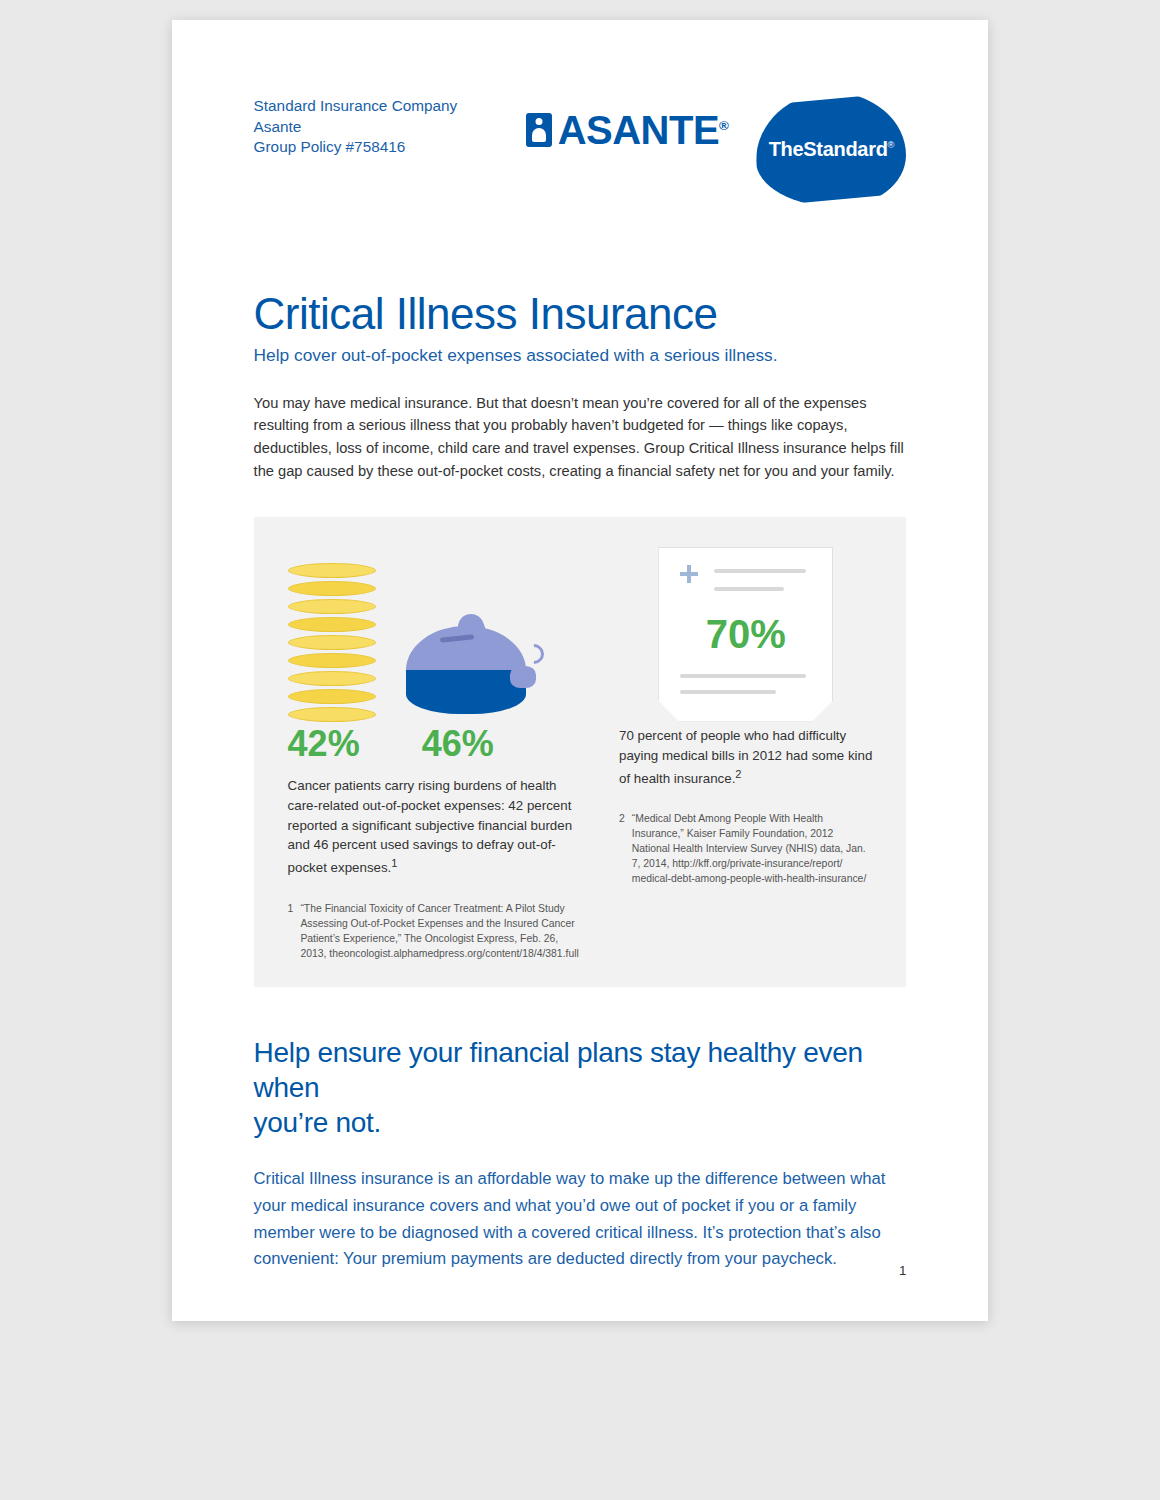Standard Insurance Company
Asante
Group Policy #758416
ASANTE®
TheStandard®
Critical Illness Insurance
Help cover out-of-pocket expenses associated with a serious illness.
You may have medical insurance. But that doesn’t mean you’re covered for all of the expenses resulting from a serious illness that you probably haven’t budgeted for — things like copays, deductibles, loss of income, child care and travel expenses. Group Critical Illness insurance helps fill the gap caused by these out-of-pocket costs, creating a financial safety net for you and your family.
42%
46%
Cancer patients carry rising burdens of health care-related out-of-pocket expenses: 42 percent reported a significant subjective financial burden and 46 percent used savings to defray out-of-pocket expenses.1
1 “The Financial Toxicity of Cancer Treatment: A Pilot Study Assessing Out-of-Pocket Expenses and the Insured Cancer Patient’s Experience,” The Oncologist Express, Feb. 26, 2013, theoncologist.alphamedpress.org/content/18/4/381.full
70%
70 percent of people who had difficulty paying medical bills in 2012 had some kind of health insurance.2
2 “Medical Debt Among People With Health Insurance,” Kaiser Family Foundation, 2012 National Health Interview Survey (NHIS) data, Jan. 7, 2014, http://kff.org/private-insurance/report/ medical-debt-among-people-with-health-insurance/
Help ensure your financial plans stay healthy even when
you’re not.
Critical Illness insurance is an affordable way to make up the difference between what your medical insurance covers and what you’d owe out of pocket if you or a family member were to be diagnosed with a covered critical illness. It’s protection that’s also convenient: Your premium payments are deducted directly from your paycheck.
1